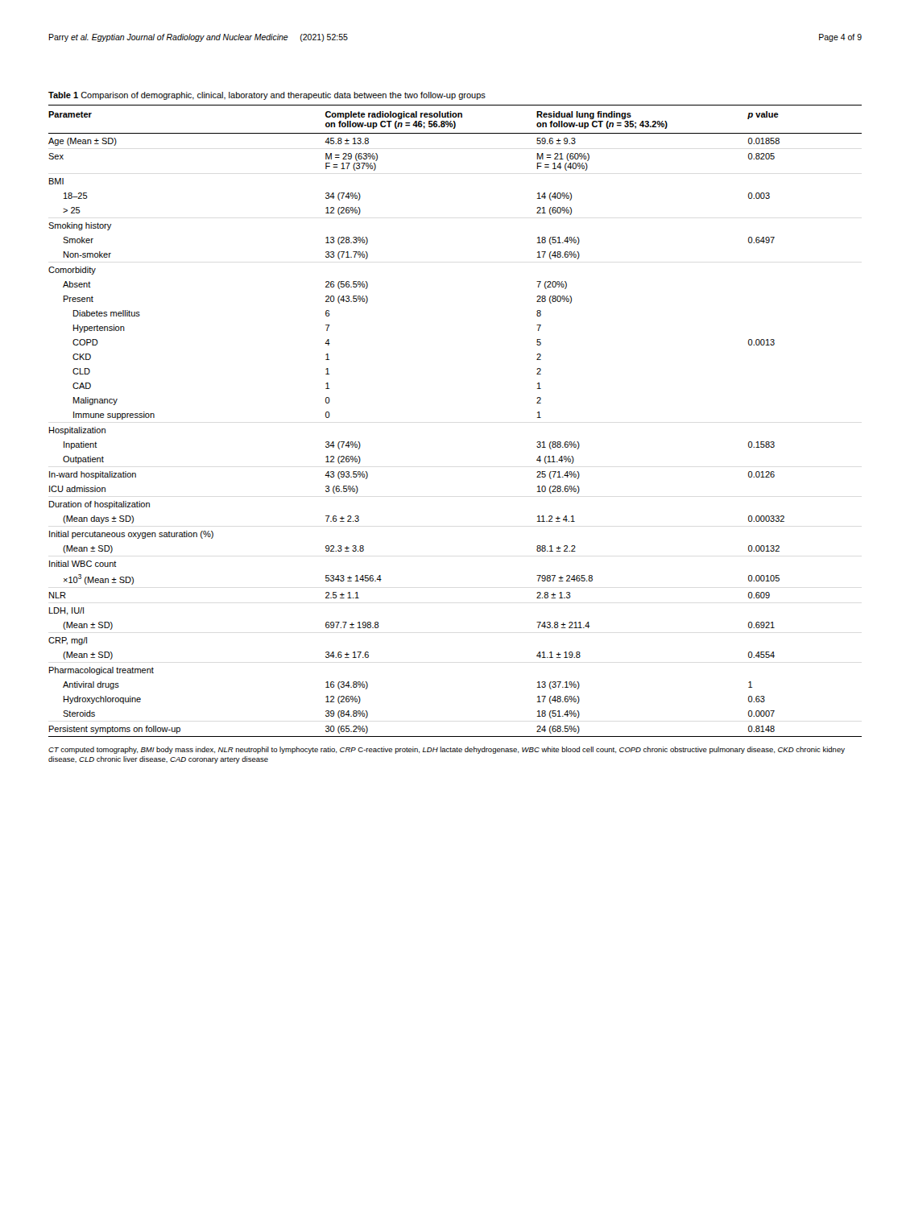Parry et al. Egyptian Journal of Radiology and Nuclear Medicine (2021) 52:55
Page 4 of 9
Table 1 Comparison of demographic, clinical, laboratory and therapeutic data between the two follow-up groups
| Parameter | Complete radiological resolution on follow-up CT ( n = 46; 56.8%) | Residual lung findings on follow-up CT ( n = 35; 43.2%) | p value |
| --- | --- | --- | --- |
| Age (Mean ± SD) | 45.8 ± 13.8 | 59.6 ± 9.3 | 0.01858 |
| Sex | M = 29 (63%) F = 17 (37%) | M = 21 (60%) F = 14 (40%) | 0.8205 |
| BMI | | | |
| 18–25 | 34 (74%) | 14 (40%) | 0.003 |
| > 25 | 12 (26%) | 21 (60%) | |
| Smoking history | | | |
| Smoker | 13 (28.3%) | 18 (51.4%) | 0.6497 |
| Non-smoker | 33 (71.7%) | 17 (48.6%) | |
| Comorbidity | | | |
| Absent | 26 (56.5%) | 7 (20%) | |
| Present | 20 (43.5%) | 28 (80%) | |
| Diabetes mellitus | 6 | 8 | |
| Hypertension | 7 | 7 | |
| COPD | 4 | 5 | 0.0013 |
| CKD | 1 | 2 | |
| CLD | 1 | 2 | |
| CAD | 1 | 1 | |
| Malignancy | 0 | 2 | |
| Immune suppression | 0 | 1 | |
| Hospitalization | | | |
| Inpatient | 34 (74%) | 31 (88.6%) | 0.1583 |
| Outpatient | 12 (26%) | 4 (11.4%) | |
| In-ward hospitalization | 43 (93.5%) | 25 (71.4%) | 0.0126 |
| ICU admission | 3 (6.5%) | 10 (28.6%) | |
| Duration of hospitalization | | | |
| (Mean days ± SD) | 7.6 ± 2.3 | 11.2 ± 4.1 | 0.000332 |
| Initial percutaneous oxygen saturation (%) | | | |
| (Mean ± SD) | 92.3 ± 3.8 | 88.1 ± 2.2 | 0.00132 |
| Initial WBC count | | | |
| ×10 3 (Mean ± SD) | 5343 ± 1456.4 | 7987 ± 2465.8 | 0.00105 |
| NLR | 2.5 ± 1.1 | 2.8 ± 1.3 | 0.609 |
| LDH, IU/l | | | |
| (Mean ± SD) | 697.7 ± 198.8 | 743.8 ± 211.4 | 0.6921 |
| CRP, mg/l | | | |
| (Mean ± SD) | 34.6 ± 17.6 | 41.1 ± 19.8 | 0.4554 |
| Pharmacological treatment | | | |
| Antiviral drugs | 16 (34.8%) | 13 (37.1%) | 1 |
| Hydroxychloroquine | 12 (26%) | 17 (48.6%) | 0.63 |
| Steroids | 39 (84.8%) | 18 (51.4%) | 0.0007 |
| Persistent symptoms on follow-up | 30 (65.2%) | 24 (68.5%) | 0.8148 |
CT computed tomography, BMI body mass index, NLR neutrophil to lymphocyte ratio, CRP C-reactive protein, LDH lactate dehydrogenase, WBC white blood cell count, COPD chronic obstructive pulmonary disease, CKD chronic kidney disease, CLD chronic liver disease, CAD coronary artery disease